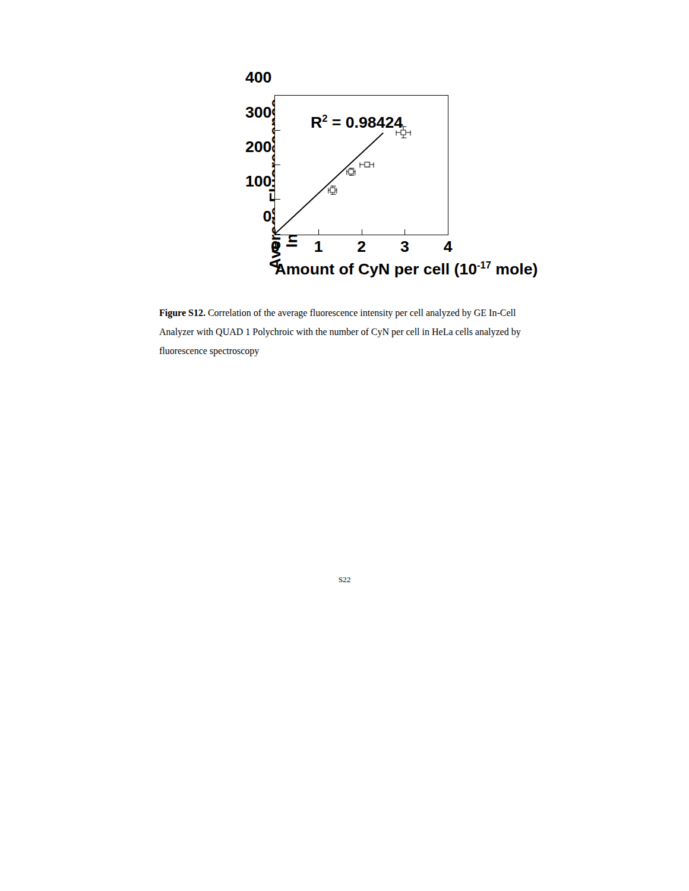Average Fluorescence Intensity per cell
0
100
200
300
400
0
1
2
3
4
R2 = 0.98424
Amount of CyN per cell (10-17 mole)
Figure S12. Correlation of the average fluorescence intensity per cell analyzed by GE In-Cell Analyzer with QUAD 1 Polychroic with the number of CyN per cell in HeLa cells analyzed by fluorescence spectroscopy
S22